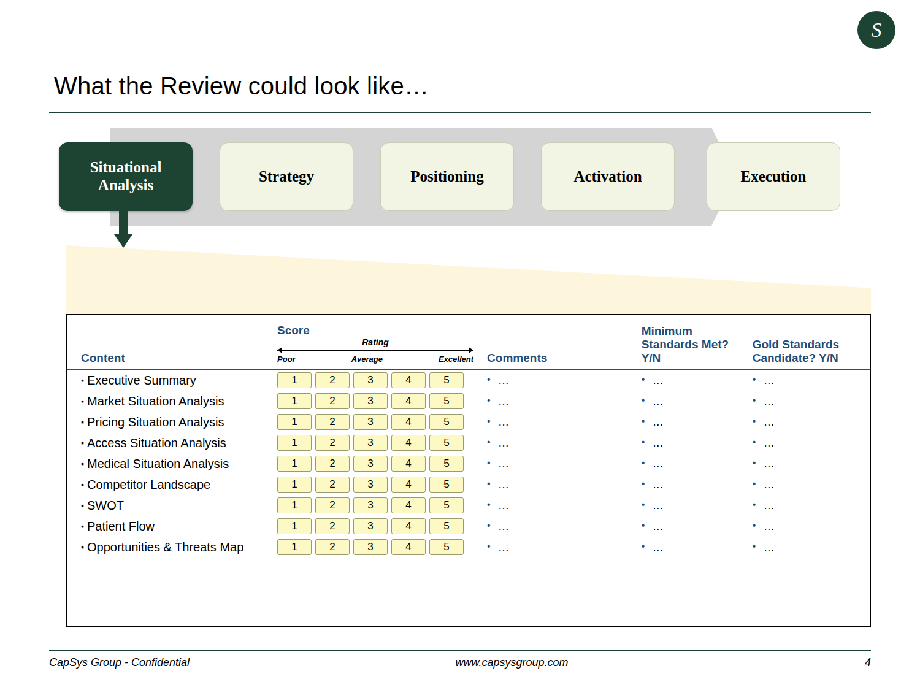S
What the Review could look like…
Situational
Analysis
Strategy
Positioning
Activation
Execution
| Content | Score Rating Poor Average Excellent | Comments | Minimum Standards Met? Y/N | Gold Standards Candidate? Y/N |
| --- | --- | --- | --- | --- |
| ▪ Executive Summary | 1 2 3 4 5 | • … | • … | • … |
| ▪ Market Situation Analysis | 1 2 3 4 5 | • … | • … | • … |
| ▪ Pricing Situation Analysis | 1 2 3 4 5 | • … | • … | • … |
| ▪ Access Situation Analysis | 1 2 3 4 5 | • … | • … | • … |
| ▪ Medical Situation Analysis | 1 2 3 4 5 | • … | • … | • … |
| ▪ Competitor Landscape | 1 2 3 4 5 | • … | • … | • … |
| ▪ SWOT | 1 2 3 4 5 | • … | • … | • … |
| ▪ Patient Flow | 1 2 3 4 5 | • … | • … | • … |
| ▪ Opportunities & Threats Map | 1 2 3 4 5 | • … | • … | • … |
CapSys Group - Confidential
www.capsysgroup.com
4